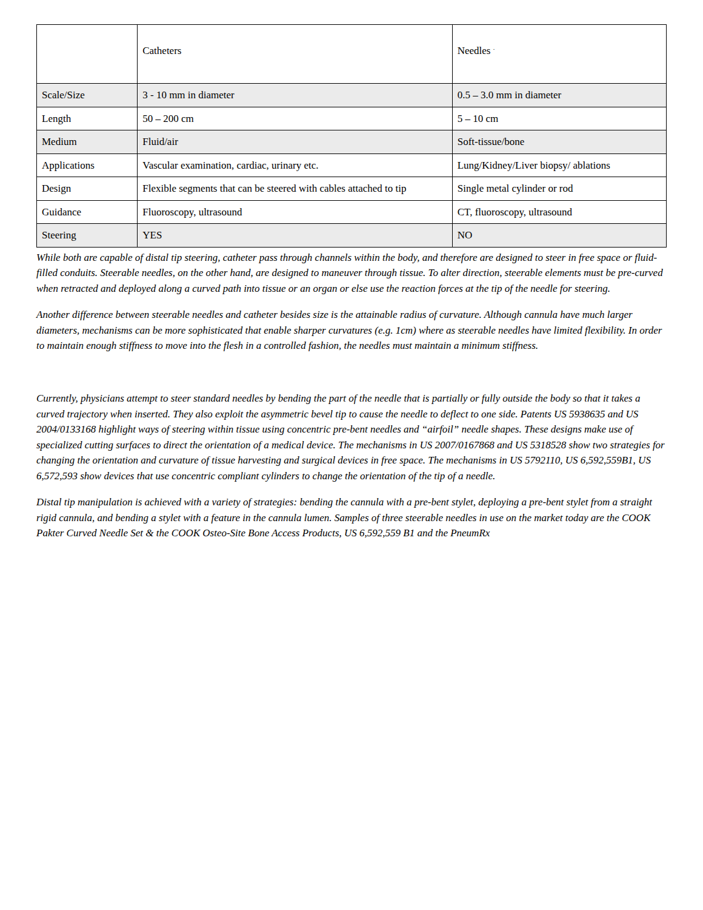| | Catheters | Needles . |
| Scale/Size | 3 - 10 mm in diameter | 0.5 – 3.0 mm in diameter |
| Length | 50 – 200 cm | 5 – 10 cm |
| Medium | Fluid/air | Soft-tissue/bone |
| Applications | Vascular examination, cardiac, urinary etc. | Lung/Kidney/Liver biopsy/ ablations |
| Design | Flexible segments that can be steered with cables attached to tip | Single metal cylinder or rod |
| Guidance | Fluoroscopy, ultrasound | CT, fluoroscopy, ultrasound |
| Steering | YES | NO |
While both are capable of distal tip steering, catheter pass through channels within the body, and therefore are designed to steer in free space or fluid-filled conduits. Steerable needles, on the other hand, are designed to maneuver through tissue. To alter direction, steerable elements must be pre-curved when retracted and deployed along a curved path into tissue or an organ or else use the reaction forces at the tip of the needle for steering.
Another difference between steerable needles and catheter besides size is the attainable radius of curvature. Although cannula have much larger diameters, mechanisms can be more sophisticated that enable sharper curvatures (e.g. 1cm) where as steerable needles have limited flexibility. In order to maintain enough stiffness to move into the flesh in a controlled fashion, the needles must maintain a minimum stiffness.
Currently, physicians attempt to steer standard needles by bending the part of the needle that is partially or fully outside the body so that it takes a curved trajectory when inserted. They also exploit the asymmetric bevel tip to cause the needle to deflect to one side. Patents US 5938635 and US 2004/0133168 highlight ways of steering within tissue using concentric pre-bent needles and “airfoil” needle shapes. These designs make use of specialized cutting surfaces to direct the orientation of a medical device. The mechanisms in US 2007/0167868 and US 5318528 show two strategies for changing the orientation and curvature of tissue harvesting and surgical devices in free space. The mechanisms in US 5792110, US 6,592,559B1, US 6,572,593 show devices that use concentric compliant cylinders to change the orientation of the tip of a needle.
Distal tip manipulation is achieved with a variety of strategies: bending the cannula with a pre-bent stylet, deploying a pre-bent stylet from a straight rigid cannula, and bending a stylet with a feature in the cannula lumen. Samples of three steerable needles in use on the market today are the COOK Pakter Curved Needle Set & the COOK Osteo-Site Bone Access Products, US 6,592,559 B1 and the PneumRx